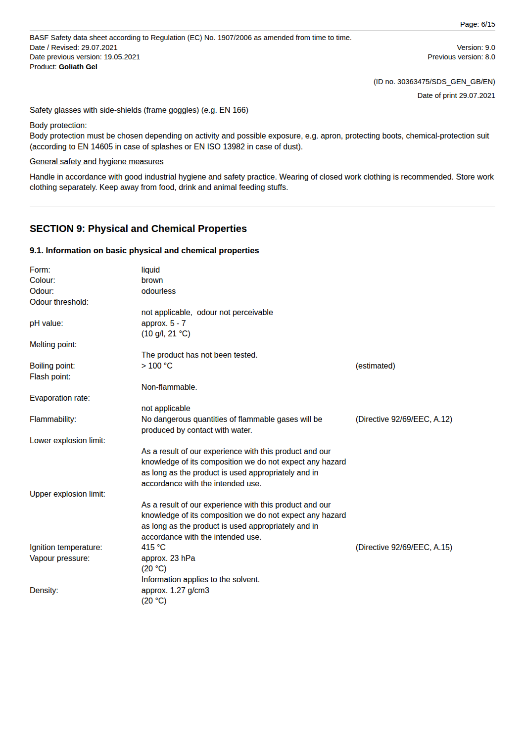Page: 6/15
BASF Safety data sheet according to Regulation (EC) No. 1907/2006 as amended from time to time.
Date / Revised: 29.07.2021 Version: 9.0
Date previous version: 19.05.2021 Previous version: 8.0
Product: Goliath Gel
(ID no. 30363475/SDS_GEN_GB/EN)
Date of print 29.07.2021
Safety glasses with side-shields (frame goggles) (e.g. EN 166)
Body protection:
Body protection must be chosen depending on activity and possible exposure, e.g. apron, protecting boots, chemical-protection suit (according to EN 14605 in case of splashes or EN ISO 13982 in case of dust).
General safety and hygiene measures
Handle in accordance with good industrial hygiene and safety practice. Wearing of closed work clothing is recommended. Store work clothing separately. Keep away from food, drink and animal feeding stuffs.
SECTION 9: Physical and Chemical Properties
9.1. Information on basic physical and chemical properties
| Form: | liquid | |
| Colour: | brown | |
| Odour: | odourless | |
| Odour threshold: | | |
| | not applicable, odour not perceivable | |
| pH value: | approx. 5 - 7 (10 g/l, 21 °C) | |
| Melting point: | | |
| | The product has not been tested. | |
| Boiling point: | > 100 °C | (estimated) |
| Flash point: | | |
| | Non-flammable. | |
| Evaporation rate: | | |
| | not applicable | |
| Flammability: | No dangerous quantities of flammable gases will be produced by contact with water. | (Directive 92/69/EEC, A.12) |
| Lower explosion limit: | | |
| | As a result of our experience with this product and our knowledge of its composition we do not expect any hazard as long as the product is used appropriately and in accordance with the intended use. | |
| Upper explosion limit: | | |
| | As a result of our experience with this product and our knowledge of its composition we do not expect any hazard as long as the product is used appropriately and in accordance with the intended use. | |
| Ignition temperature: | 415 °C | (Directive 92/69/EEC, A.15) |
| Vapour pressure: | approx. 23 hPa (20 °C) Information applies to the solvent. | |
| Density: | approx. 1.27 g/cm3 (20 °C) | |